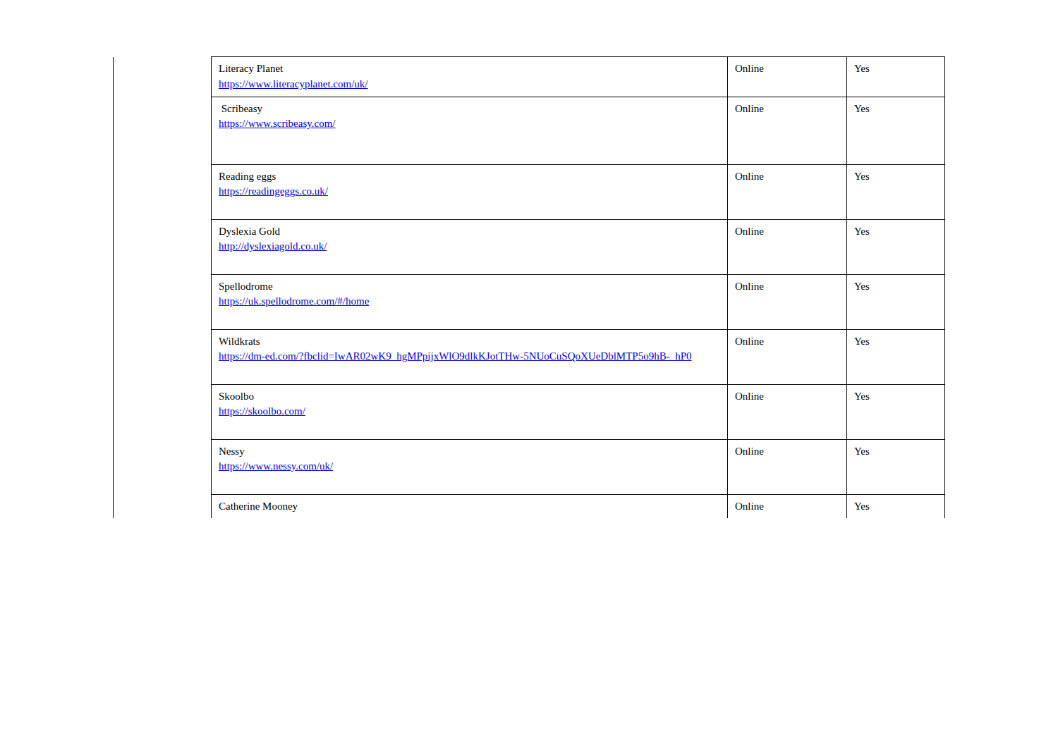| | Literacy Planet https://www.literacyplanet.com/uk/ | Online | Yes |
| Scribeasy https://www.scribeasy.com/ | Online | Yes |
| Reading eggs https://readingeggs.co.uk/ | Online | Yes |
| Dyslexia Gold http://dyslexiagold.co.uk/ | Online | Yes |
| Spellodrome https://uk.spellodrome.com/#/home | Online | Yes |
| Wildkrats https://dm-ed.com/?fbclid=IwAR02wK9_hgMPpijxWlO9dlkKJotTHw-5NUoCuSQoXUeDblMTP5o9hB-_hP0 | Online | Yes |
| Skoolbo https://skoolbo.com/ | Online | Yes |
| Nessy https://www.nessy.com/uk/ | Online | Yes |
| Catherine Mooney | Online | Yes |